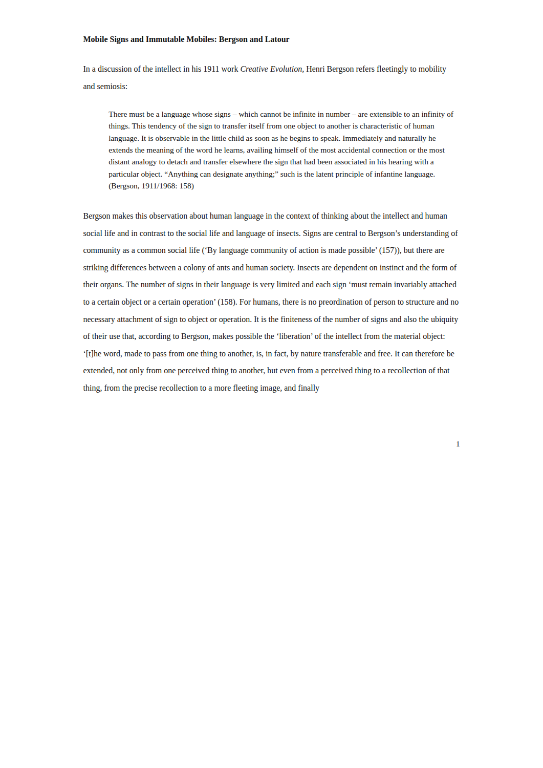Mobile Signs and Immutable Mobiles: Bergson and Latour
In a discussion of the intellect in his 1911 work Creative Evolution, Henri Bergson refers fleetingly to mobility and semiosis:
There must be a language whose signs – which cannot be infinite in number – are extensible to an infinity of things. This tendency of the sign to transfer itself from one object to another is characteristic of human language. It is observable in the little child as soon as he begins to speak. Immediately and naturally he extends the meaning of the word he learns, availing himself of the most accidental connection or the most distant analogy to detach and transfer elsewhere the sign that had been associated in his hearing with a particular object. “Anything can designate anything;” such is the latent principle of infantine language. (Bergson, 1911/1968: 158)
Bergson makes this observation about human language in the context of thinking about the intellect and human social life and in contrast to the social life and language of insects. Signs are central to Bergson’s understanding of community as a common social life (‘By language community of action is made possible’ (157)), but there are striking differences between a colony of ants and human society. Insects are dependent on instinct and the form of their organs. The number of signs in their language is very limited and each sign ‘must remain invariably attached to a certain object or a certain operation’ (158). For humans, there is no preordination of person to structure and no necessary attachment of sign to object or operation. It is the finiteness of the number of signs and also the ubiquity of their use that, according to Bergson, makes possible the ‘liberation’ of the intellect from the material object: ‘[t]he word, made to pass from one thing to another, is, in fact, by nature transferable and free. It can therefore be extended, not only from one perceived thing to another, but even from a perceived thing to a recollection of that thing, from the precise recollection to a more fleeting image, and finally
1